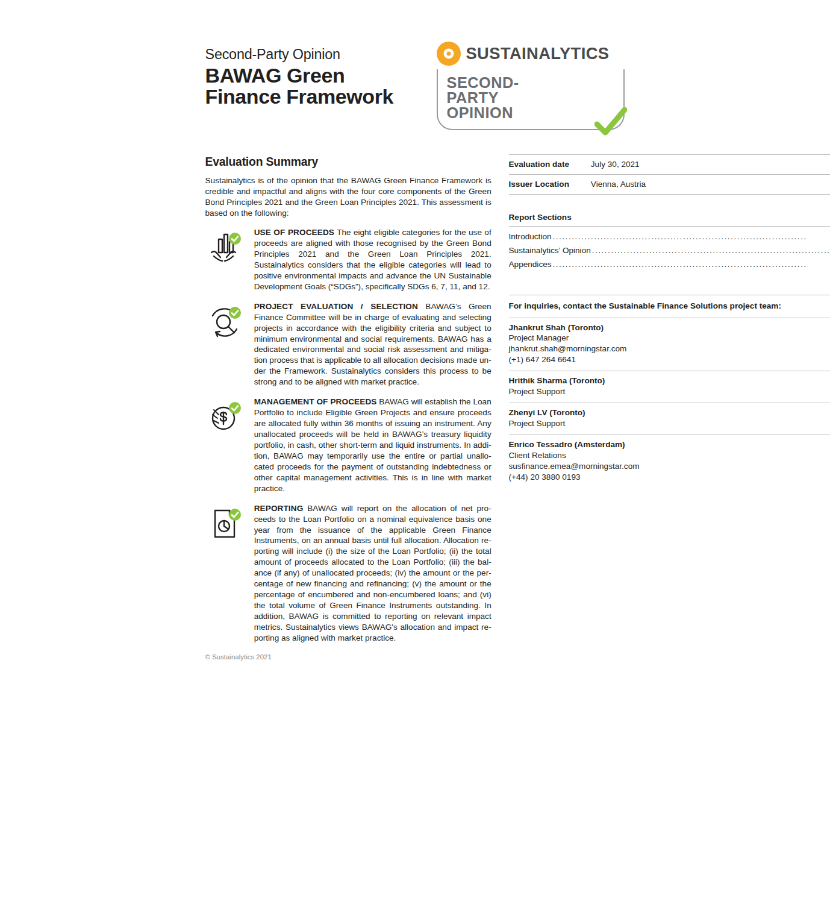Second-Party Opinion
BAWAG Green Finance Framework
SUSTAINALYTICS
SECOND- PARTY OPINION
Evaluation Summary
Sustainalytics is of the opinion that the BAWAG Green Finance Framework is credible and impactful and aligns with the four core components of the Green Bond Principles 2021 and the Green Loan Principles 2021. This assessment is based on the following:
USE OF PROCEEDS The eight eligible categories for the use of proceeds are aligned with those recognised by the Green Bond Principles 2021 and the Green Loan Principles 2021. Sustainalytics considers that the eligible categories will lead to positive environmental impacts and advance the UN Sustainable Development Goals (“SDGs”), specifically SDGs 6, 7, 11, and 12.
PROJECT EVALUATION / SELECTION BAWAG’s Green Finance Committee will be in charge of evaluating and selecting projects in accordance with the eligibility criteria and subject to minimum environmental and social requirements. BAWAG has a dedicated environmental and social risk assessment and mitigation process that is applicable to all allocation decisions made under the Framework. Sustainalytics considers this process to be strong and to be aligned with market practice.
MANAGEMENT OF PROCEEDS BAWAG will establish the Loan Portfolio to include Eligible Green Projects and ensure proceeds are allocated fully within 36 months of issuing an instrument. Any unallocated proceeds will be held in BAWAG’s treasury liquidity portfolio, in cash, other short-term and liquid instruments. In addition, BAWAG may temporarily use the entire or partial unallocated proceeds for the payment of outstanding indebtedness or other capital management activities. This is in line with market practice.
REPORTING BAWAG will report on the allocation of net proceeds to the Loan Portfolio on a nominal equivalence basis one year from the issuance of the applicable Green Finance Instruments, on an annual basis until full allocation. Allocation reporting will include (i) the size of the Loan Portfolio; (ii) the total amount of proceeds allocated to the Loan Portfolio; (iii) the balance (if any) of unallocated proceeds; (iv) the amount or the percentage of new financing and refinancing; (v) the amount or the percentage of encumbered and non-encumbered loans; and (vi) the total volume of Green Finance Instruments outstanding. In addition, BAWAG is committed to reporting on relevant impact metrics. Sustainalytics views BAWAG's allocation and impact reporting as aligned with market practice.
Evaluation date
July 30, 2021
Issuer Location
Vienna, Austria
Report Sections
Introduction ................................................................................ 2
Sustainalytics’ Opinion ................................................................................ 3
Appendices ................................................................................ 12
For inquiries, contact the Sustainable Finance Solutions project team:
Jhankrut Shah (Toronto)
Project Manager
jhankrut.shah@morningstar.com
(+1) 647 264 6641
Hrithik Sharma (Toronto)
Project Support
Zhenyi LV (Toronto)
Project Support
Enrico Tessadro (Amsterdam)
Client Relations
susfinance.emea@morningstar.com
(+44) 20 3880 0193
© Sustainalytics 2021